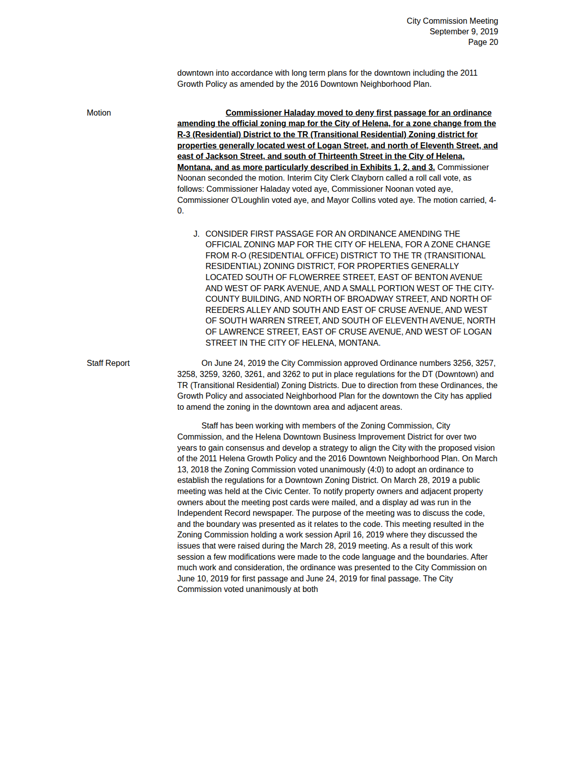City Commission Meeting
September 9, 2019
Page 20
downtown into accordance with long term plans for the downtown including the 2011 Growth Policy as amended by the 2016 Downtown Neighborhood Plan.
Motion
Commissioner Haladay moved to deny first passage for an ordinance amending the official zoning map for the City of Helena, for a zone change from the R-3 (Residential) District to the TR (Transitional Residential) Zoning district for properties generally located west of Logan Street, and north of Eleventh Street, and east of Jackson Street, and south of Thirteenth Street in the City of Helena, Montana, and as more particularly described in Exhibits 1, 2, and 3. Commissioner Noonan seconded the motion. Interim City Clerk Clayborn called a roll call vote, as follows: Commissioner Haladay voted aye, Commissioner Noonan voted aye, Commissioner O'Loughlin voted aye, and Mayor Collins voted aye. The motion carried, 4-0.
J.
CONSIDER FIRST PASSAGE FOR AN ORDINANCE AMENDING THE OFFICIAL ZONING MAP FOR THE CITY OF HELENA, FOR A ZONE CHANGE FROM R-O (RESIDENTIAL OFFICE) DISTRICT TO THE TR (TRANSITIONAL RESIDENTIAL) ZONING DISTRICT, FOR PROPERTIES GENERALLY LOCATED SOUTH OF FLOWERREE STREET, EAST OF BENTON AVENUE AND WEST OF PARK AVENUE, AND A SMALL PORTION WEST OF THE CITY-COUNTY BUILDING, AND NORTH OF BROADWAY STREET, AND NORTH OF REEDERS ALLEY AND SOUTH AND EAST OF CRUSE AVENUE, AND WEST OF SOUTH WARREN STREET, AND SOUTH OF ELEVENTH AVENUE, NORTH OF LAWRENCE STREET, EAST OF CRUSE AVENUE, AND WEST OF LOGAN STREET IN THE CITY OF HELENA, MONTANA.
Staff Report
On June 24, 2019 the City Commission approved Ordinance numbers 3256, 3257, 3258, 3259, 3260, 3261, and 3262 to put in place regulations for the DT (Downtown) and TR (Transitional Residential) Zoning Districts. Due to direction from these Ordinances, the Growth Policy and associated Neighborhood Plan for the downtown the City has applied to amend the zoning in the downtown area and adjacent areas.
Staff has been working with members of the Zoning Commission, City Commission, and the Helena Downtown Business Improvement District for over two years to gain consensus and develop a strategy to align the City with the proposed vision of the 2011 Helena Growth Policy and the 2016 Downtown Neighborhood Plan. On March 13, 2018 the Zoning Commission voted unanimously (4:0) to adopt an ordinance to establish the regulations for a Downtown Zoning District. On March 28, 2019 a public meeting was held at the Civic Center. To notify property owners and adjacent property owners about the meeting post cards were mailed, and a display ad was run in the Independent Record newspaper. The purpose of the meeting was to discuss the code, and the boundary was presented as it relates to the code. This meeting resulted in the Zoning Commission holding a work session April 16, 2019 where they discussed the issues that were raised during the March 28, 2019 meeting. As a result of this work session a few modifications were made to the code language and the boundaries. After much work and consideration, the ordinance was presented to the City Commission on June 10, 2019 for first passage and June 24, 2019 for final passage. The City Commission voted unanimously at both